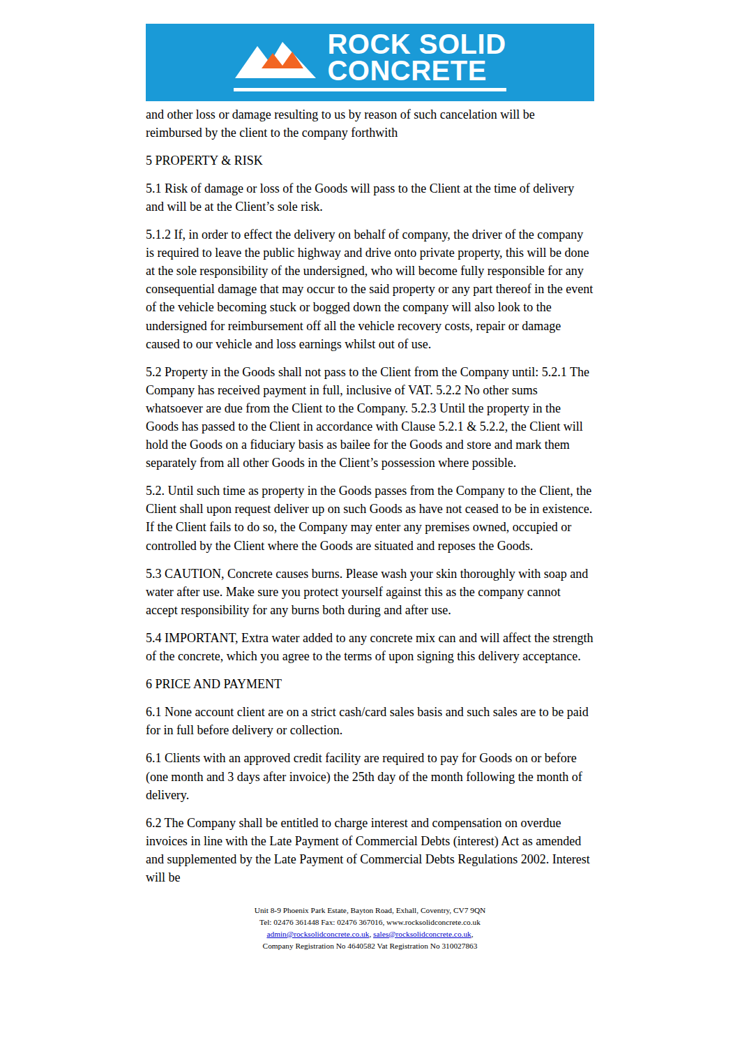ROCK SOLID CONCRETE
and other loss or damage resulting to us by reason of such cancelation will be reimbursed by the client to the company forthwith
5 PROPERTY & RISK
5.1 Risk of damage or loss of the Goods will pass to the Client at the time of delivery and will be at the Client’s sole risk.
5.1.2 If, in order to effect the delivery on behalf of company, the driver of the company is required to leave the public highway and drive onto private property, this will be done at the sole responsibility of the undersigned, who will become fully responsible for any consequential damage that may occur to the said property or any part thereof in the event of the vehicle becoming stuck or bogged down the company will also look to the undersigned for reimbursement off all the vehicle recovery costs, repair or damage caused to our vehicle and loss earnings whilst out of use.
5.2 Property in the Goods shall not pass to the Client from the Company until: 5.2.1 The Company has received payment in full, inclusive of VAT. 5.2.2 No other sums whatsoever are due from the Client to the Company. 5.2.3 Until the property in the Goods has passed to the Client in accordance with Clause 5.2.1 & 5.2.2, the Client will hold the Goods on a fiduciary basis as bailee for the Goods and store and mark them separately from all other Goods in the Client’s possession where possible.
5.2. Until such time as property in the Goods passes from the Company to the Client, the Client shall upon request deliver up on such Goods as have not ceased to be in existence. If the Client fails to do so, the Company may enter any premises owned, occupied or controlled by the Client where the Goods are situated and reposes the Goods.
5.3 CAUTION, Concrete causes burns. Please wash your skin thoroughly with soap and water after use. Make sure you protect yourself against this as the company cannot accept responsibility for any burns both during and after use.
5.4 IMPORTANT, Extra water added to any concrete mix can and will affect the strength of the concrete, which you agree to the terms of upon signing this delivery acceptance.
6 PRICE AND PAYMENT
6.1 None account client are on a strict cash/card sales basis and such sales are to be paid for in full before delivery or collection.
6.1 Clients with an approved credit facility are required to pay for Goods on or before (one month and 3 days after invoice) the 25th day of the month following the month of delivery.
6.2 The Company shall be entitled to charge interest and compensation on overdue invoices in line with the Late Payment of Commercial Debts (interest) Act as amended and supplemented by the Late Payment of Commercial Debts Regulations 2002. Interest will be
Unit 8-9 Phoenix Park Estate, Bayton Road, Exhall, Coventry, CV7 9QN
Tel: 02476 361448 Fax: 02476 367016, www.rocksolidconcrete.co.uk
admin@rocksolidconcrete.co.uk, sales@rocksolidconcrete.co.uk,
Company Registration No 4640582 Vat Registration No 310027863